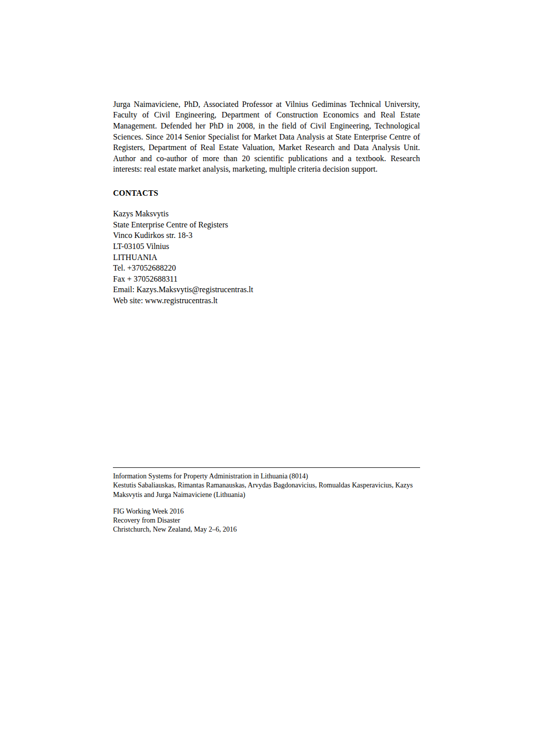Jurga Naimaviciene, PhD, Associated Professor at Vilnius Gediminas Technical University, Faculty of Civil Engineering, Department of Construction Economics and Real Estate Management. Defended her PhD in 2008, in the field of Civil Engineering, Technological Sciences. Since 2014 Senior Specialist for Market Data Analysis at State Enterprise Centre of Registers, Department of Real Estate Valuation, Market Research and Data Analysis Unit. Author and co-author of more than 20 scientific publications and a textbook. Research interests: real estate market analysis, marketing, multiple criteria decision support.
CONTACTS
Kazys Maksvytis
State Enterprise Centre of Registers
Vinco Kudirkos str. 18-3
LT-03105 Vilnius
LITHUANIA
Tel. +37052688220
Fax + 37052688311
Email: Kazys.Maksvytis@registrucentras.lt
Web site: www.registrucentras.lt
Information Systems for Property Administration in Lithuania (8014)
Kestutis Sabaliauskas, Rimantas Ramanauskas, Arvydas Bagdonavicius, Romualdas Kasperavicius, Kazys Maksvytis and Jurga Naimaviciene (Lithuania)
FIG Working Week 2016
Recovery from Disaster
Christchurch, New Zealand, May 2–6, 2016